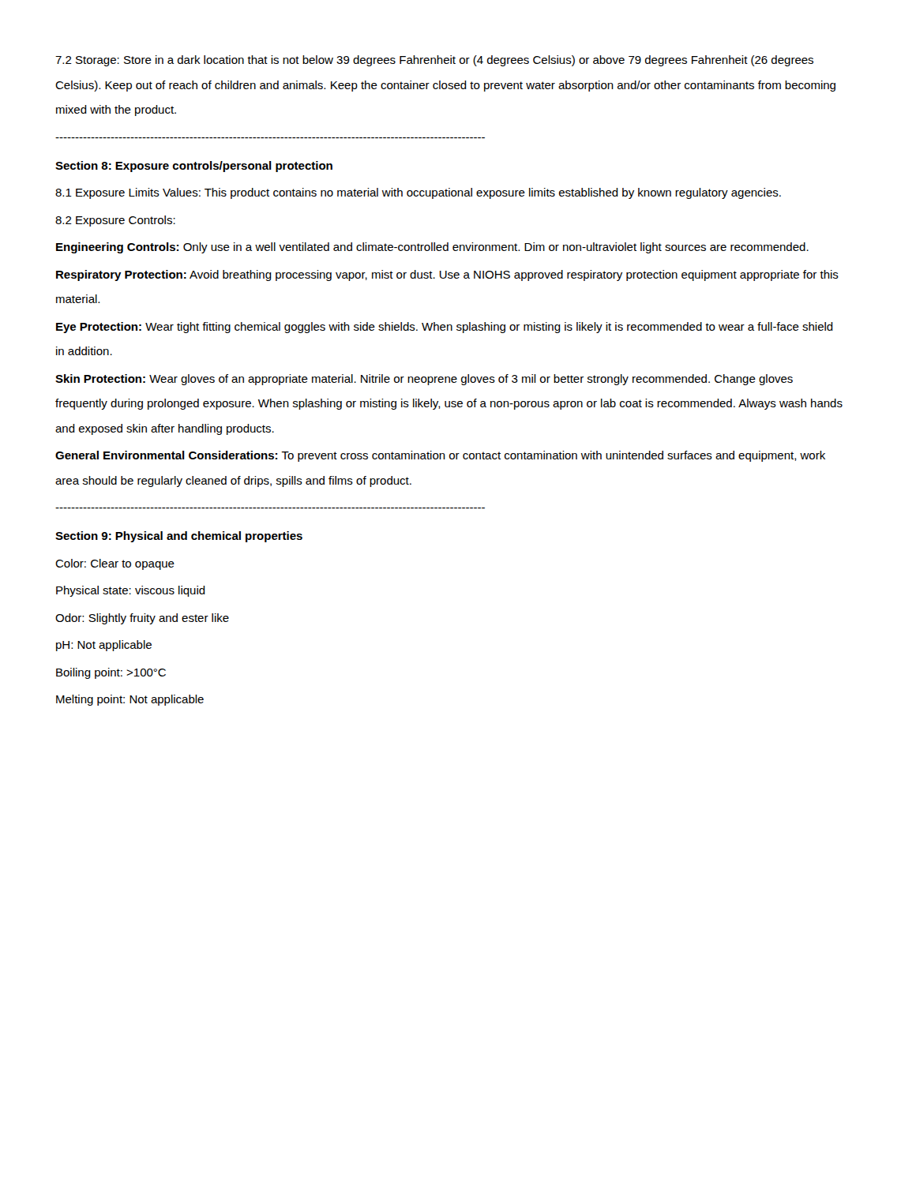7.2 Storage: Store in a dark location that is not below 39 degrees Fahrenheit or (4 degrees Celsius) or above 79 degrees Fahrenheit (26 degrees Celsius). Keep out of reach of children and animals. Keep the container closed to prevent water absorption and/or other contaminants from becoming mixed with the product.
-------------------------------------------------------------------------------------------------------------
Section 8: Exposure controls/personal protection
8.1 Exposure Limits Values: This product contains no material with occupational exposure limits established by known regulatory agencies.
8.2 Exposure Controls:
Engineering Controls: Only use in a well ventilated and climate-controlled environment. Dim or non-ultraviolet light sources are recommended.
Respiratory Protection: Avoid breathing processing vapor, mist or dust. Use a NIOHS approved respiratory protection equipment appropriate for this material.
Eye Protection: Wear tight fitting chemical goggles with side shields. When splashing or misting is likely it is recommended to wear a full-face shield in addition.
Skin Protection: Wear gloves of an appropriate material. Nitrile or neoprene gloves of 3 mil or better strongly recommended. Change gloves frequently during prolonged exposure. When splashing or misting is likely, use of a non-porous apron or lab coat is recommended. Always wash hands and exposed skin after handling products.
General Environmental Considerations: To prevent cross contamination or contact contamination with unintended surfaces and equipment, work area should be regularly cleaned of drips, spills and films of product.
-------------------------------------------------------------------------------------------------------------
Section 9: Physical and chemical properties
Color: Clear to opaque
Physical state: viscous liquid
Odor: Slightly fruity and ester like
pH: Not applicable
Boiling point: >100°C
Melting point: Not applicable